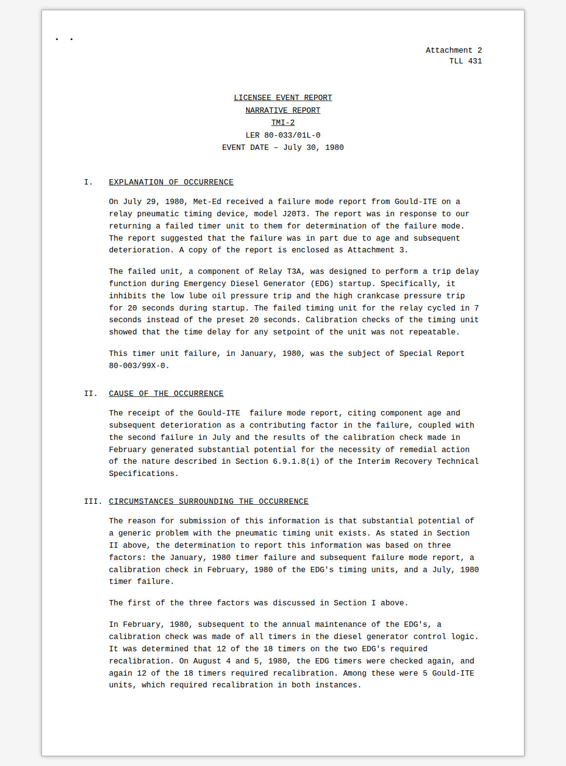• •
Attachment 2
TLL 431
LICENSEE EVENT REPORT
NARRATIVE REPORT
TMI-2
LER 80-033/01L-0
EVENT DATE – July 30, 1980
I. EXPLANATION OF OCCURRENCE
On July 29, 1980, Met-Ed received a failure mode report from Gould-ITE on a relay pneumatic timing device, model J20T3. The report was in response to our returning a failed timer unit to them for determination of the failure mode. The report suggested that the failure was in part due to age and subsequent deterioration. A copy of the report is enclosed as Attachment 3.
The failed unit, a component of Relay T3A, was designed to perform a trip delay function during Emergency Diesel Generator (EDG) startup. Specifically, it inhibits the low lube oil pressure trip and the high crankcase pressure trip for 20 seconds during startup. The failed timing unit for the relay cycled in 7 seconds instead of the preset 20 seconds. Calibration checks of the timing unit showed that the time delay for any setpoint of the unit was not repeatable.
This timer unit failure, in January, 1980, was the subject of Special Report 80-003/99X-0.
II. CAUSE OF THE OCCURRENCE
The receipt of the Gould-ITE failure mode report, citing component age and subsequent deterioration as a contributing factor in the failure, coupled with the second failure in July and the results of the calibration check made in February generated substantial potential for the necessity of remedial action of the nature described in Section 6.9.1.8(i) of the Interim Recovery Technical Specifications.
III. CIRCUMSTANCES SURROUNDING THE OCCURRENCE
The reason for submission of this information is that substantial potential of a generic problem with the pneumatic timing unit exists. As stated in Section II above, the determination to report this information was based on three factors: the January, 1980 timer failure and subsequent failure mode report, a calibration check in February, 1980 of the EDG's timing units, and a July, 1980 timer failure.
The first of the three factors was discussed in Section I above.
In February, 1980, subsequent to the annual maintenance of the EDG's, a calibration check was made of all timers in the diesel generator control logic. It was determined that 12 of the 18 timers on the two EDG's required recalibration. On August 4 and 5, 1980, the EDG timers were checked again, and again 12 of the 18 timers required recalibration. Among these were 5 Gould-ITE units, which required recalibration in both instances.